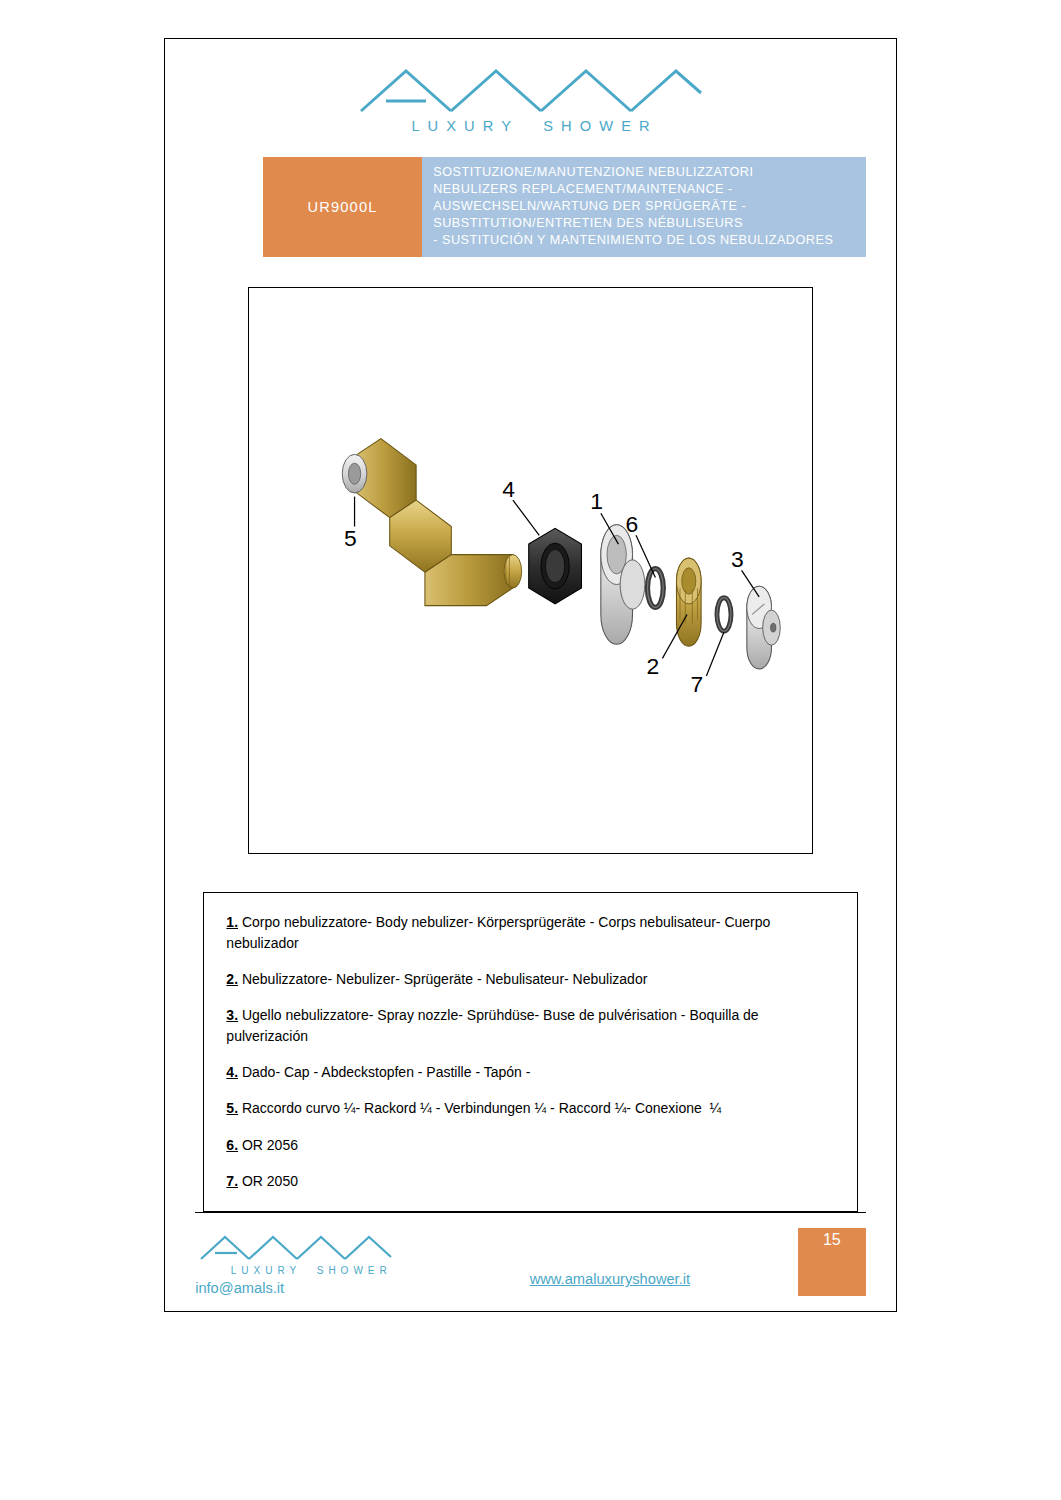LUXURY SHOWER
UR9000L
SOSTITUZIONE/MANUTENZIONE NEBULIZZATORI
NEBULIZERS REPLACEMENT/MAINTENANCE -
AUSWECHSELN/WARTUNG DER SPRÜGERÄTE -
SUBSTITUTION/ENTRETIEN DES NÉBULISEURS
- SUSTITUCIÓN Y MANTENIMIENTO DE LOS NEBULIZADORES
4 1 6 3 5 2 7
1. Corpo nebulizzatore- Body nebulizer- Körpersprügeräte - Corps nebulisateur- Cuerpo nebulizador
2. Nebulizzatore- Nebulizer- Sprügeräte - Nebulisateur- Nebulizador
3. Ugello nebulizzatore- Spray nozzle- Sprühdüse- Buse de pulvérisation - Boquilla de pulverización
4. Dado- Cap - Abdeckstopfen - Pastille - Tapón -
5. Raccordo curvo ¼- Rackord ¼ - Verbindungen ¼ - Raccord ¼- Conexione ¼
6. OR 2056
7. OR 2050
LUXURY SHOWER
info@amals.it
www.amaluxuryshower.it
15